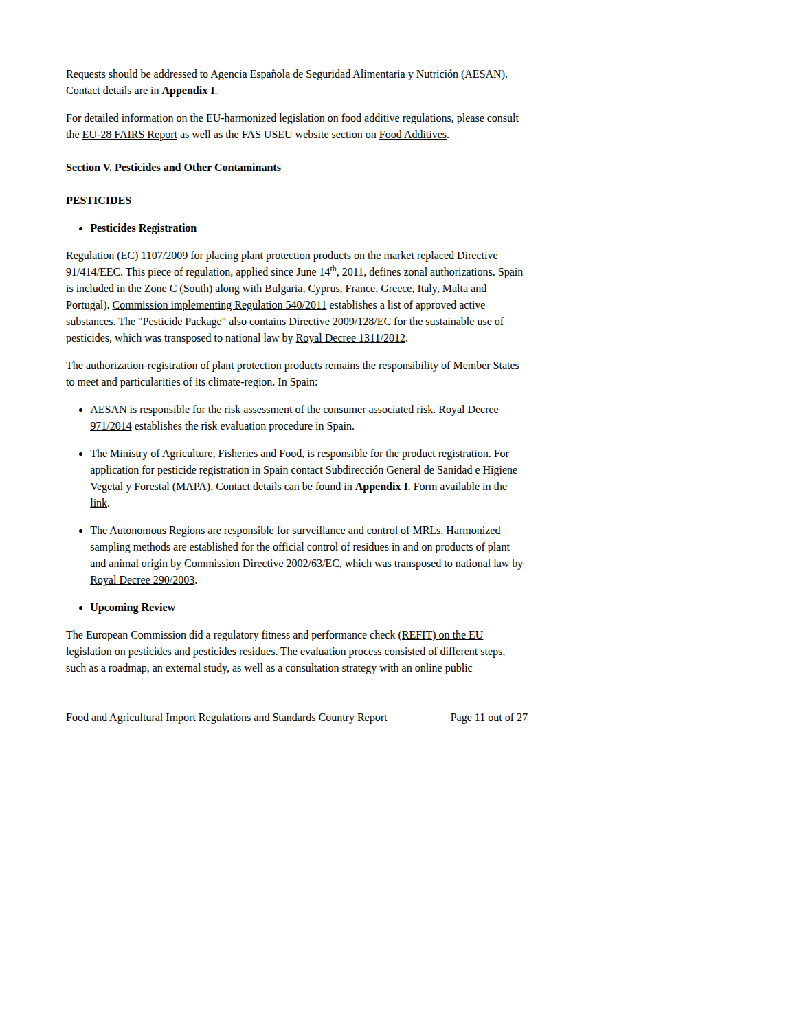Requests should be addressed to Agencia Española de Seguridad Alimentaria y Nutrición (AESAN). Contact details are in Appendix I.
For detailed information on the EU-harmonized legislation on food additive regulations, please consult the EU-28 FAIRS Report as well as the FAS USEU website section on Food Additives.
Section V. Pesticides and Other Contaminants
PESTICIDES
Pesticides Registration
Regulation (EC) 1107/2009 for placing plant protection products on the market replaced Directive 91/414/EEC. This piece of regulation, applied since June 14th, 2011, defines zonal authorizations. Spain is included in the Zone C (South) along with Bulgaria, Cyprus, France, Greece, Italy, Malta and Portugal). Commission implementing Regulation 540/2011 establishes a list of approved active substances. The "Pesticide Package" also contains Directive 2009/128/EC for the sustainable use of pesticides, which was transposed to national law by Royal Decree 1311/2012.
The authorization-registration of plant protection products remains the responsibility of Member States to meet and particularities of its climate-region. In Spain:
AESAN is responsible for the risk assessment of the consumer associated risk. Royal Decree 971/2014 establishes the risk evaluation procedure in Spain.
The Ministry of Agriculture, Fisheries and Food, is responsible for the product registration. For application for pesticide registration in Spain contact Subdirección General de Sanidad e Higiene Vegetal y Forestal (MAPA). Contact details can be found in Appendix I. Form available in the link.
The Autonomous Regions are responsible for surveillance and control of MRLs. Harmonized sampling methods are established for the official control of residues in and on products of plant and animal origin by Commission Directive 2002/63/EC, which was transposed to national law by Royal Decree 290/2003.
Upcoming Review
The European Commission did a regulatory fitness and performance check (REFIT) on the EU legislation on pesticides and pesticides residues. The evaluation process consisted of different steps, such as a roadmap, an external study, as well as a consultation strategy with an online public
Food and Agricultural Import Regulations and Standards Country Report Page 11 out of 27